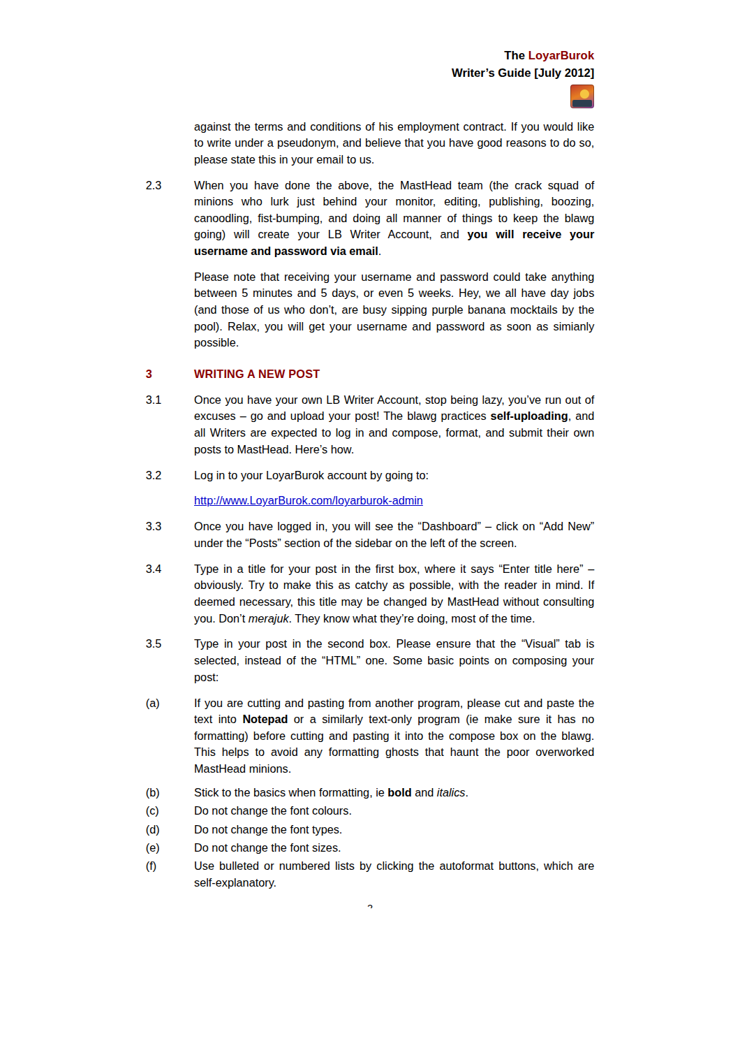The LoyarBurok
Writer’s Guide [July 2012]
against the terms and conditions of his employment contract. If you would like to write under a pseudonym, and believe that you have good reasons to do so, please state this in your email to us.
2.3
When you have done the above, the MastHead team (the crack squad of minions who lurk just behind your monitor, editing, publishing, boozing, canoodling, fist-bumping, and doing all manner of things to keep the blawg going) will create your LB Writer Account, and you will receive your username and password via email.
Please note that receiving your username and password could take anything between 5 minutes and 5 days, or even 5 weeks. Hey, we all have day jobs (and those of us who don’t, are busy sipping purple banana mocktails by the pool). Relax, you will get your username and password as soon as simianly possible.
3 WRITING A NEW POST
3.1
Once you have your own LB Writer Account, stop being lazy, you’ve run out of excuses – go and upload your post! The blawg practices self-uploading, and all Writers are expected to log in and compose, format, and submit their own posts to MastHead. Here’s how.
3.2
Log in to your LoyarBurok account by going to:
http://www.LoyarBurok.com/loyarburok-admin
3.3
Once you have logged in, you will see the “Dashboard” – click on “Add New” under the “Posts” section of the sidebar on the left of the screen.
3.4
Type in a title for your post in the first box, where it says “Enter title here” – obviously. Try to make this as catchy as possible, with the reader in mind. If deemed necessary, this title may be changed by MastHead without consulting you. Don’t merajuk. They know what they’re doing, most of the time.
3.5
Type in your post in the second box. Please ensure that the “Visual” tab is selected, instead of the “HTML” one. Some basic points on composing your post:
(a) If you are cutting and pasting from another program, please cut and paste the text into Notepad or a similarly text-only program (ie make sure it has no formatting) before cutting and pasting it into the compose box on the blawg. This helps to avoid any formatting ghosts that haunt the poor overworked MastHead minions.
(b) Stick to the basics when formatting, ie bold and italics.
(c) Do not change the font colours.
(d) Do not change the font types.
(e) Do not change the font sizes.
(f) Use bulleted or numbered lists by clicking the autoformat buttons, which are self-explanatory.
2